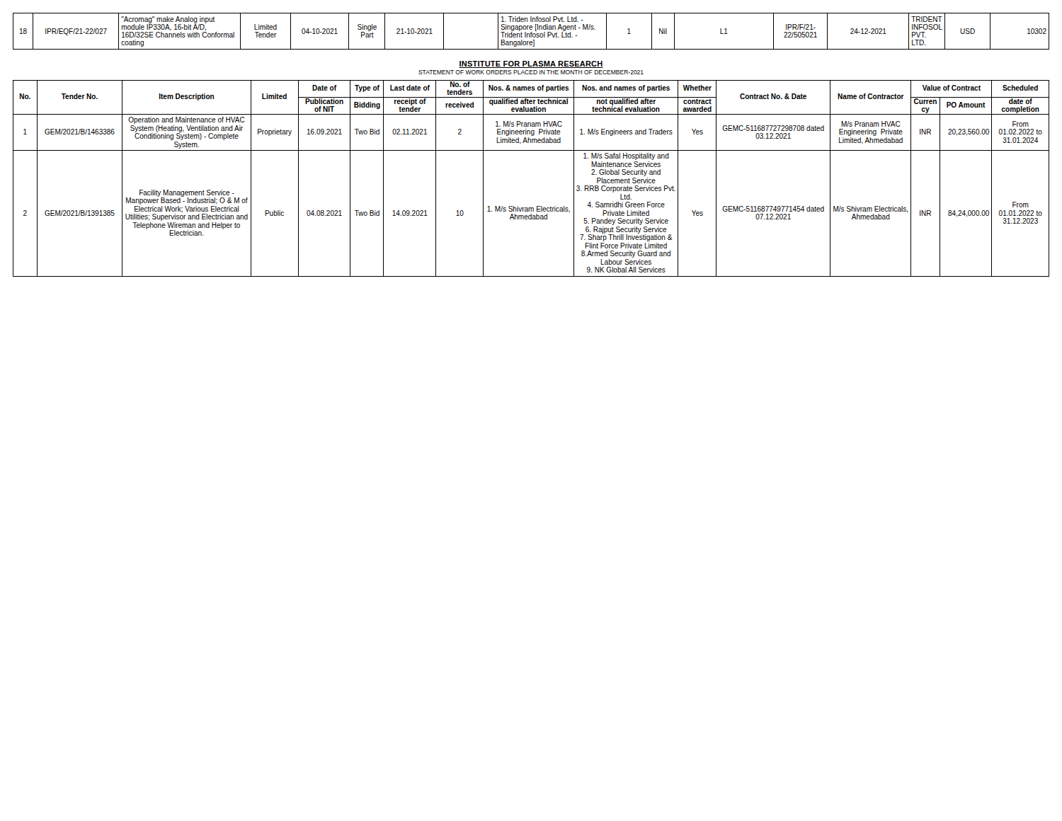| 18 | IPR/EQF/21-22/027 | "Acromag" make Analog input module IP330A, 16-bit A/D, 16D/32SE Channels with Conformal coating | Limited Tender | 04-10-2021 | Single Part | 21-10-2021 | | 1. Triden Infosol Pvt. Ltd. - Singapore [Indian Agent - M/s. Trident Infosol Pvt. Ltd. - Bangalore] | 1 | Nil | L1 | IPR/F/21-22/505021 | 24-12-2021 | TRIDENT INFOSOL PVT. LTD. | USD | 10302 |
INSTITUTE FOR PLASMA RESEARCH
STATEMENT OF WORK ORDERS PLACED IN THE MONTH OF DECEMBER-2021
| No. | Tender No. | Item Description | Limited | Date of | Type of | Last date of | No. of tenders | Nos. & names of parties | Nos. and names of parties | Whether | Contract No. & Date | Name of Contractor | Value of Contract | Scheduled |
| --- | --- | --- | --- | --- | --- | --- | --- | --- | --- | --- | --- | --- | --- | --- |
| Publication of NIT | Bidding | receipt of tender | received | qualified after technical evaluation | not qualified after technical evaluation | contract awarded | Currency | PO Amount | date of completion |
| 1 | GEM/2021/B/1463386 | Operation and Maintenance of HVAC System (Heating, Ventilation and Air Conditioning System) - Complete System. | Proprietary | 16.09.2021 | Two Bid | 02.11.2021 | 2 | 1. M/s Pranam HVAC Engineering Private Limited, Ahmedabad | 1. M/s Engineers and Traders | Yes | GEMC-511687727298708 dated 03.12.2021 | M/s Pranam HVAC Engineering Private Limited, Ahmedabad | INR | 20,23,560.00 | From 01.02.2022 to 31.01.2024 |
| 2 | GEM/2021/B/1391385 | Facility Management Service - Manpower Based - Industrial; O & M of Electrical Work; Various Electrical Utilities; Supervisor and Electrician and Telephone Wireman and Helper to Electrician. | Public | 04.08.2021 | Two Bid | 14.09.2021 | 10 | 1. M/s Shivram Electricals, Ahmedabad | 1. M/s Safal Hospitality and Maintenance Services 2. Global Security and Placement Service 3. RRB Corporate Services Pvt. Ltd. 4. Samridhi Green Force Private Limited 5. Pandey Security Service 6. Rajput Security Service 7. Sharp Thrill Investigation & Flint Force Private Limited 8.Armed Security Guard and Labour Services 9. NK Global All Services | Yes | GEMC-511687749771454 dated 07.12.2021 | M/s Shivram Electricals, Ahmedabad | INR | 84,24,000.00 | From 01.01.2022 to 31.12.2023 |